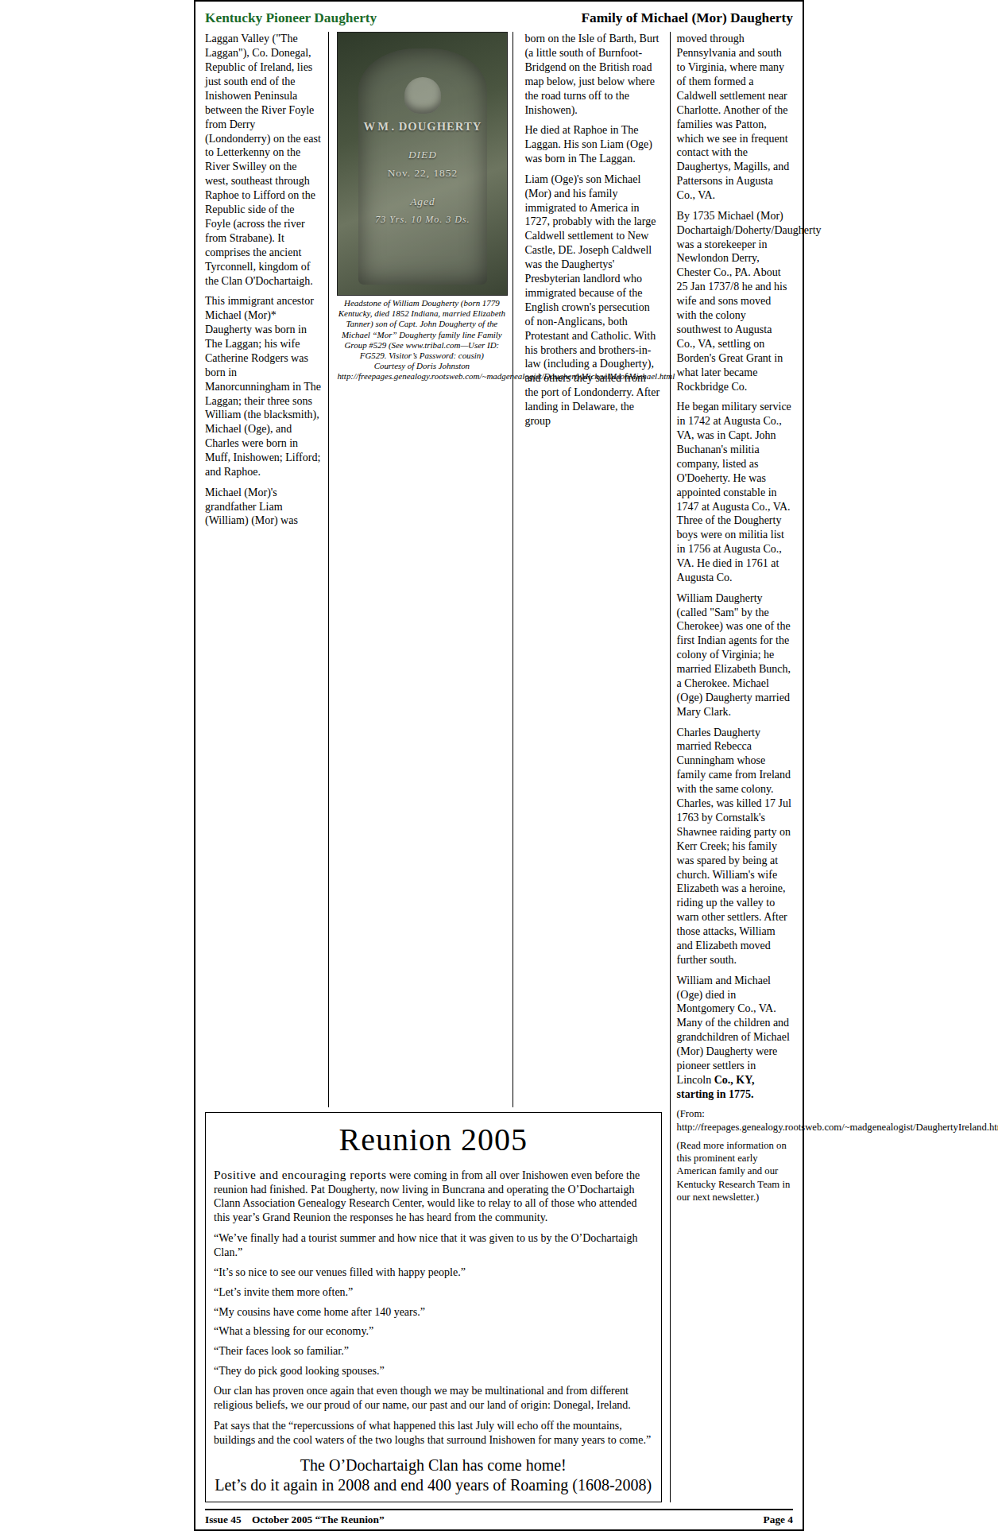Kentucky Pioneer Daugherty
Family of Michael (Mor) Daugherty
Laggan Valley ("The Laggan"), Co. Donegal, Republic of Ireland, lies just south end of the Inishowen Peninsula between the River Foyle from Derry (Londonderry) on the east to Letterkenny on the River Swilley on the west, southeast through Raphoe to Lifford on the Republic side of the Foyle (across the river from Strabane). It comprises the ancient Tyrconnell, kingdom of the Clan O'Dochartaigh.
This immigrant ancestor Michael (Mor)* Daugherty was born in The Laggan; his wife Catherine Rodgers was born in Manorcunningham in The Laggan; their three sons William (the blacksmith), Michael (Oge), and Charles were born in Muff, Inishowen; Lifford; and Raphoe.
Michael (Mor)'s grandfather Liam (William) (Mor) was
W M . DOUGHERTY
DIED
Nov. 22, 1852
Aged
73 Yrs. 10 Mo. 3 Ds.
Headstone of William Dougherty (born 1779 Kentucky, died 1852 Indiana, married Elizabeth Tanner) son of Capt. John Dougherty of the Michael “Mor” Dougherty family line Family Group #529 (See www.tribal.com—User ID: FG529. Visitor’s Password: cousin)
Courtesy of Doris Johnston
http://freepages.genealogy.rootsweb.com/~madgenealogist/DaughertyMichaelMsonMichael.html
born on the Isle of Barth, Burt (a little south of Burnfoot-Bridgend on the British road map below, just below where the road turns off to the Inishowen).
He died at Raphoe in The Laggan. His son Liam (Oge) was born in The Laggan.
Liam (Oge)'s son Michael (Mor) and his family immigrated to America in 1727, probably with the large Caldwell settlement to New Castle, DE. Joseph Caldwell was the Daughertys' Presbyterian landlord who immigrated because of the English crown's persecution of non-Anglicans, both Protestant and Catholic. With his brothers and brothers-in-law (including a Dougherty), and others they sailed from the port of Londonderry. After landing in Delaware, the group
moved through Pennsylvania and south to Virginia, where many of them formed a Caldwell settlement near Charlotte. Another of the families was Patton, which we see in frequent contact with the Daughertys, Magills, and Pattersons in Augusta Co., VA.
By 1735 Michael (Mor) Dochartaigh/Doherty/Daugherty was a storekeeper in Newlondon Derry, Chester Co., PA. About 25 Jan 1737/8 he and his wife and sons moved with the colony southwest to Augusta Co., VA, settling on Borden's Great Grant in what later became Rockbridge Co.
He began military service in 1742 at Augusta Co., VA, was in Capt. John Buchanan's militia company, listed as O'Doeherty. He was appointed constable in 1747 at Augusta Co., VA. Three of the Dougherty boys were on militia list in 1756 at Augusta Co., VA. He died in 1761 at Augusta Co.
William Daugherty (called "Sam" by the Cherokee) was one of the first Indian agents for the colony of Virginia; he married Elizabeth Bunch, a Cherokee. Michael (Oge) Daugherty married Mary Clark.
Charles Daugherty married Rebecca Cunningham whose family came from Ireland with the same colony. Charles, was killed 17 Jul 1763 by Cornstalk's Shawnee raiding party on Kerr Creek; his family was spared by being at church. William's wife Elizabeth was a heroine, riding up the valley to warn other settlers. After those attacks, William and Elizabeth moved further south.
William and Michael (Oge) died in Montgomery Co., VA. Many of the children and grandchildren of Michael (Mor) Daugherty were pioneer settlers in Lincoln Co., KY, starting in 1775.
Reunion 2005
Positive and encouraging reports were coming in from all over Inishowen even before the reunion had finished. Pat Dougherty, now living in Buncrana and operating the O’Dochartaigh Clann Association Genealogy Research Center, would like to relay to all of those who attended this year’s Grand Reunion the responses he has heard from the community.
“We’ve finally had a tourist summer and how nice that it was given to us by the O’Dochartaigh Clan.”
“It’s so nice to see our venues filled with happy people.”
“Let’s invite them more often.”
“My cousins have come home after 140 years.”
“What a blessing for our economy.”
“Their faces look so familiar.”
“They do pick good looking spouses.”
Our clan has proven once again that even though we may be multinational and from different religious beliefs, we our proud of our name, our past and our land of origin: Donegal, Ireland.
Pat says that the “repercussions of what happened this last July will echo off the mountains, buildings and the cool waters of the two loughs that surround Inishowen for many years to come.”
The O’Dochartaigh Clan has come home!
Let’s do it again in 2008 and end 400 years of Roaming (1608-2008)
(From: http://freepages.genealogy.rootsweb.com/~madgenealogist/DaughertyIreland.html)
(Read more information on this prominent early American family and our Kentucky Research Team in our next newsletter.)
Issue 45 October 2005 “The Reunion”
Page 4